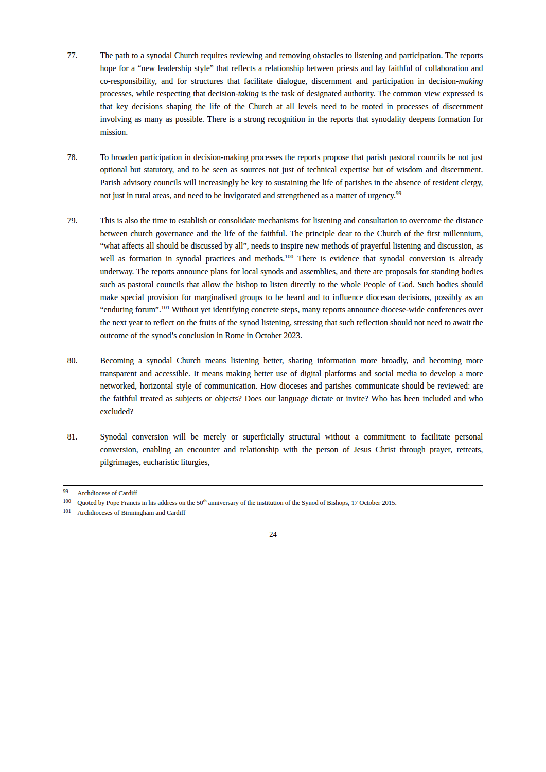The path to a synodal Church requires reviewing and removing obstacles to listening and participation. The reports hope for a “new leadership style” that reflects a relationship between priests and lay faithful of collaboration and co-responsibility, and for structures that facilitate dialogue, discernment and participation in decision-making processes, while respecting that decision-taking is the task of designated authority. The common view expressed is that key decisions shaping the life of the Church at all levels need to be rooted in processes of discernment involving as many as possible. There is a strong recognition in the reports that synodality deepens formation for mission.
To broaden participation in decision-making processes the reports propose that parish pastoral councils be not just optional but statutory, and to be seen as sources not just of technical expertise but of wisdom and discernment. Parish advisory councils will increasingly be key to sustaining the life of parishes in the absence of resident clergy, not just in rural areas, and need to be invigorated and strengthened as a matter of urgency.99
This is also the time to establish or consolidate mechanisms for listening and consultation to overcome the distance between church governance and the life of the faithful. The principle dear to the Church of the first millennium, “what affects all should be discussed by all”, needs to inspire new methods of prayerful listening and discussion, as well as formation in synodal practices and methods.100 There is evidence that synodal conversion is already underway. The reports announce plans for local synods and assemblies, and there are proposals for standing bodies such as pastoral councils that allow the bishop to listen directly to the whole People of God. Such bodies should make special provision for marginalised groups to be heard and to influence diocesan decisions, possibly as an “enduring forum”.101 Without yet identifying concrete steps, many reports announce diocese-wide conferences over the next year to reflect on the fruits of the synod listening, stressing that such reflection should not need to await the outcome of the synod’s conclusion in Rome in October 2023.
Becoming a synodal Church means listening better, sharing information more broadly, and becoming more transparent and accessible. It means making better use of digital platforms and social media to develop a more networked, horizontal style of communication. How dioceses and parishes communicate should be reviewed: are the faithful treated as subjects or objects? Does our language dictate or invite? Who has been included and who excluded?
Synodal conversion will be merely or superficially structural without a commitment to facilitate personal conversion, enabling an encounter and relationship with the person of Jesus Christ through prayer, retreats, pilgrimages, eucharistic liturgies,
Archdiocese of Cardiff
Quoted by Pope Francis in his address on the 50th anniversary of the institution of the Synod of Bishops, 17 October 2015.
Archdioceses of Birmingham and Cardiff
24